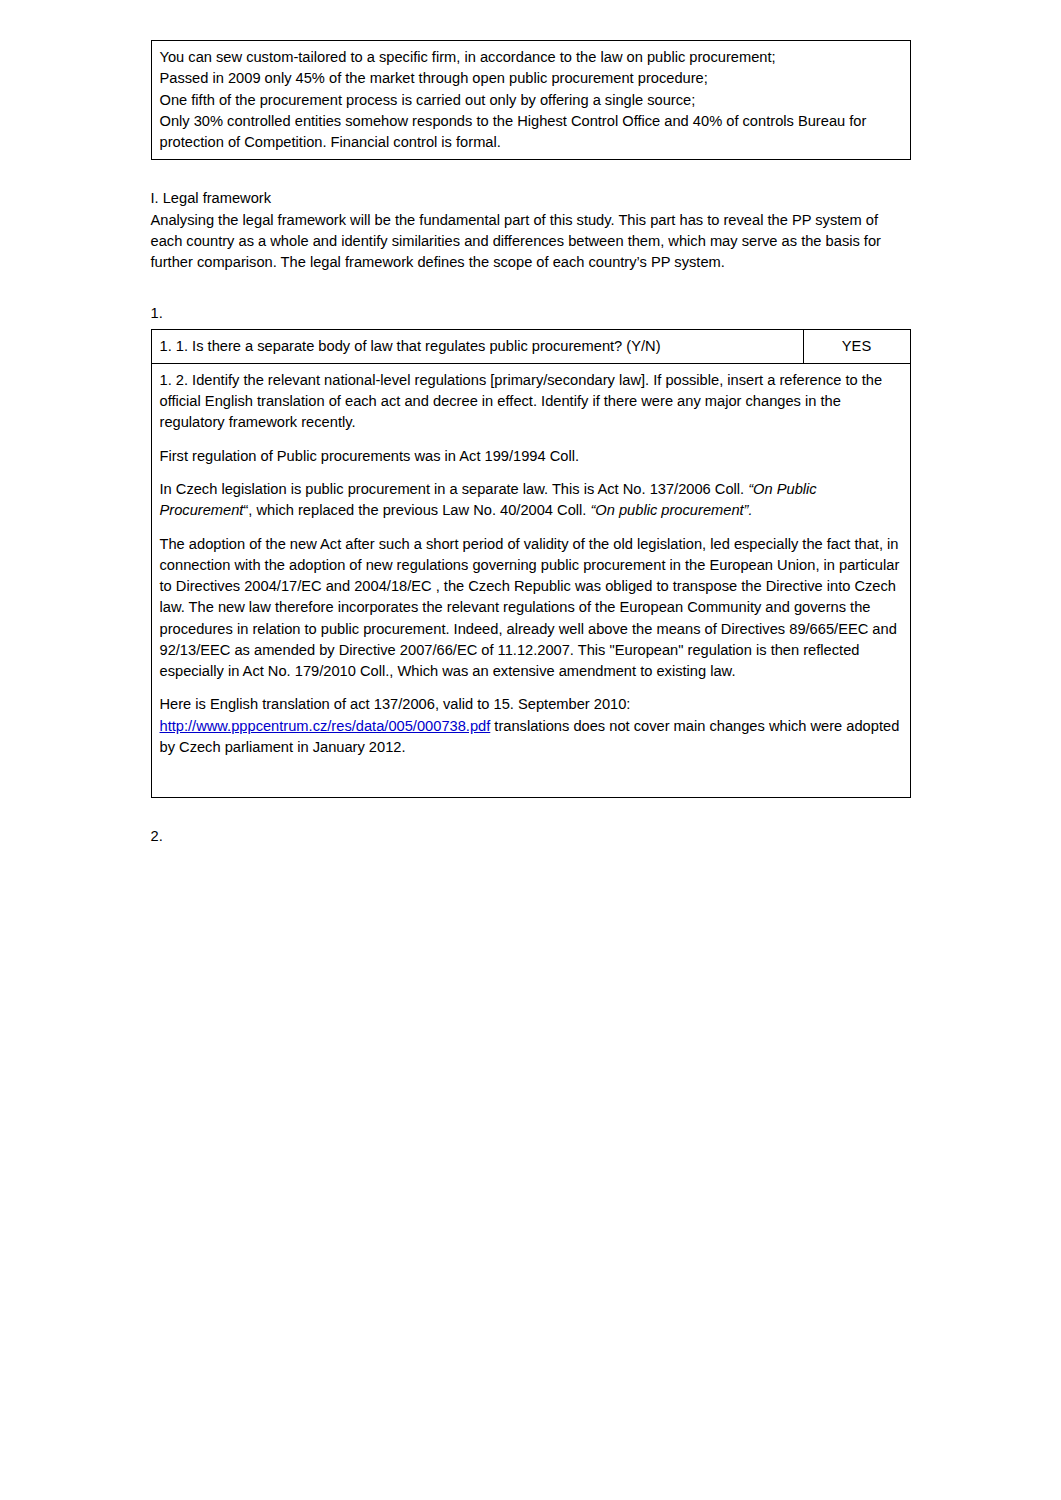| You can sew custom-tailored to a specific firm, in accordance to the law on public procurement; Passed in 2009 only 45% of the market through open public procurement procedure; One fifth of the procurement process is carried out only by offering a single source; Only 30% controlled entities somehow responds to the Highest Control Office and 40% of controls Bureau for protection of Competition. Financial control is formal. |
I. Legal framework
Analysing the legal framework will be the fundamental part of this study. This part has to reveal the PP system of each country as a whole and identify similarities and differences between them, which may serve as the basis for further comparison. The legal framework defines the scope of each country’s PP system.
1.
| 1. 1. Is there a separate body of law that regulates public procurement? (Y/N) | YES |
| 1. 2. Identify the relevant national-level regulations [primary/secondary law]. If possible, insert a reference to the official English translation of each act and decree in effect. Identify if there were any major changes in the regulatory framework recently. First regulation of Public procurements was in Act 199/1994 Coll. In Czech legislation is public procurement in a separate law. This is Act No. 137/2006 Coll. “On Public Procurement “, which replaced the previous Law No. 40/2004 Coll. “On public procurement”. The adoption of the new Act after such a short period of validity of the old legislation, led especially the fact that, in connection with the adoption of new regulations governing public procurement in the European Union, in particular to Directives 2004/17/EC and 2004/18/EC , the Czech Republic was obliged to transpose the Directive into Czech law. The new law therefore incorporates the relevant regulations of the European Community and governs the procedures in relation to public procurement. Indeed, already well above the means of Directives 89/665/EEC and 92/13/EEC as amended by Directive 2007/66/EC of 11.12.2007. This "European" regulation is then reflected especially in Act No. 179/2010 Coll., Which was an extensive amendment to existing law. Here is English translation of act 137/2006, valid to 15. September 2010: http://www.pppcentrum.cz/res/data/005/000738.pdf translations does not cover main changes which were adopted by Czech parliament in January 2012. |
2.